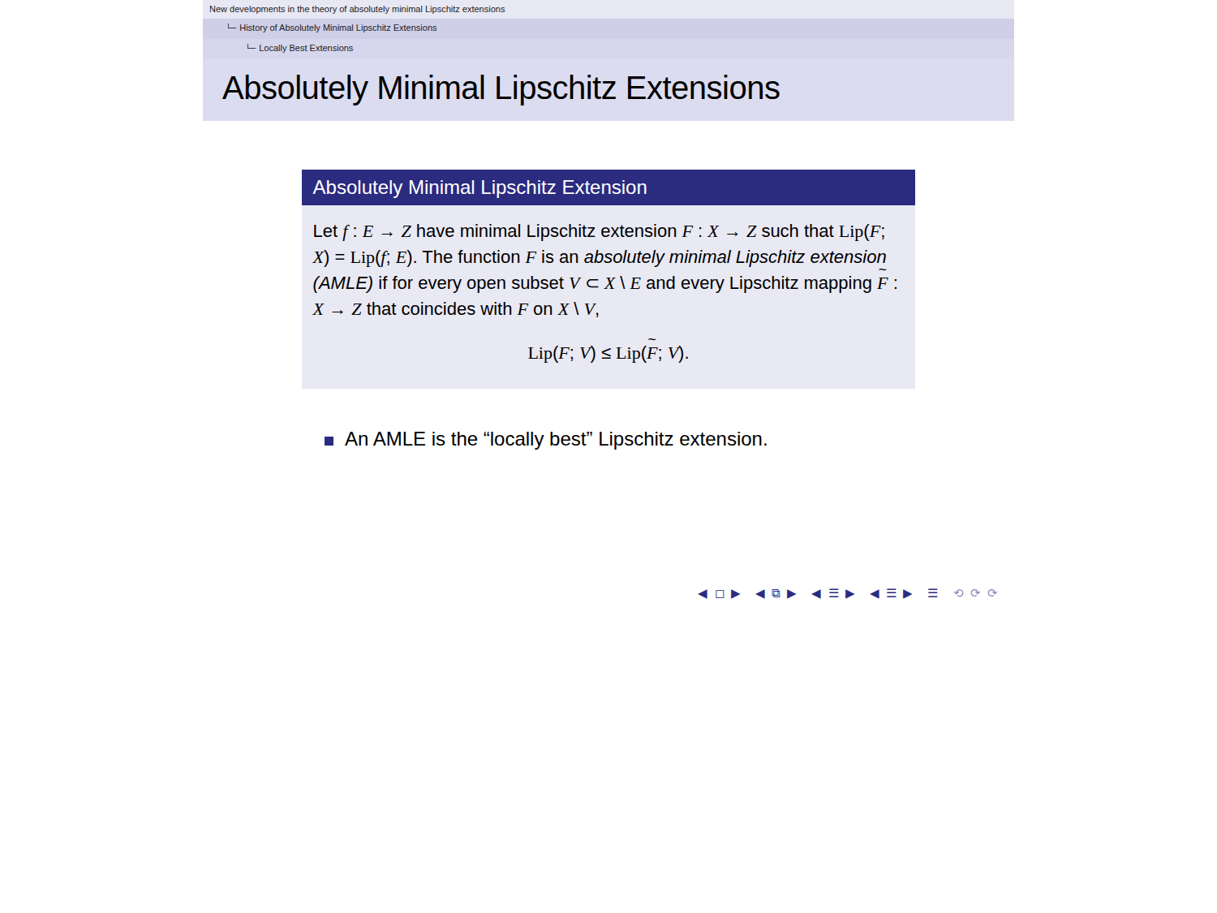New developments in the theory of absolutely minimal Lipschitz extensions
└─History of Absolutely Minimal Lipschitz Extensions
└─Locally Best Extensions
Absolutely Minimal Lipschitz Extensions
Absolutely Minimal Lipschitz Extension
Let f : E → Z have minimal Lipschitz extension F : X → Z such that Lip(F; X) = Lip(f; E). The function F is an absolutely minimal Lipschitz extension (AMLE) if for every open subset V ⊂ X \ E and every Lipschitz mapping ~F : X → Z that coincides with F on X \ V,
Lip(F; V) ≤ Lip(~F; V).
An AMLE is the “locally best” Lipschitz extension.
◀ ◻ ▶ ◀ ⧉ ▶ ◀ ☰ ▶ ◀ ☰ ▶ ☰ ⟲ ⟳ ⟳